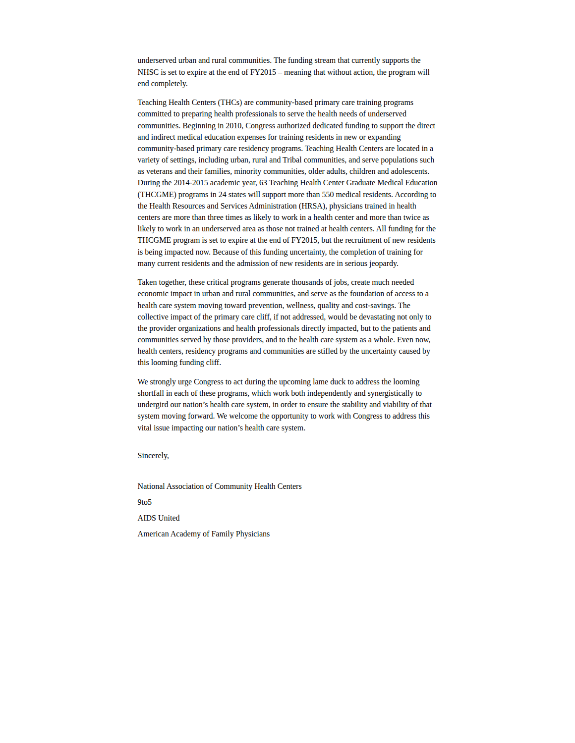underserved urban and rural communities. The funding stream that currently supports the NHSC is set to expire at the end of FY2015 – meaning that without action, the program will end completely.
Teaching Health Centers (THCs) are community-based primary care training programs committed to preparing health professionals to serve the health needs of underserved communities. Beginning in 2010, Congress authorized dedicated funding to support the direct and indirect medical education expenses for training residents in new or expanding community-based primary care residency programs. Teaching Health Centers are located in a variety of settings, including urban, rural and Tribal communities, and serve populations such as veterans and their families, minority communities, older adults, children and adolescents. During the 2014-2015 academic year, 63 Teaching Health Center Graduate Medical Education (THCGME) programs in 24 states will support more than 550 medical residents. According to the Health Resources and Services Administration (HRSA), physicians trained in health centers are more than three times as likely to work in a health center and more than twice as likely to work in an underserved area as those not trained at health centers. All funding for the THCGME program is set to expire at the end of FY2015, but the recruitment of new residents is being impacted now. Because of this funding uncertainty, the completion of training for many current residents and the admission of new residents are in serious jeopardy.
Taken together, these critical programs generate thousands of jobs, create much needed economic impact in urban and rural communities, and serve as the foundation of access to a health care system moving toward prevention, wellness, quality and cost-savings. The collective impact of the primary care cliff, if not addressed, would be devastating not only to the provider organizations and health professionals directly impacted, but to the patients and communities served by those providers, and to the health care system as a whole. Even now, health centers, residency programs and communities are stifled by the uncertainty caused by this looming funding cliff.
We strongly urge Congress to act during the upcoming lame duck to address the looming shortfall in each of these programs, which work both independently and synergistically to undergird our nation’s health care system, in order to ensure the stability and viability of that system moving forward. We welcome the opportunity to work with Congress to address this vital issue impacting our nation’s health care system.
Sincerely,
National Association of Community Health Centers
9to5
AIDS United
American Academy of Family Physicians